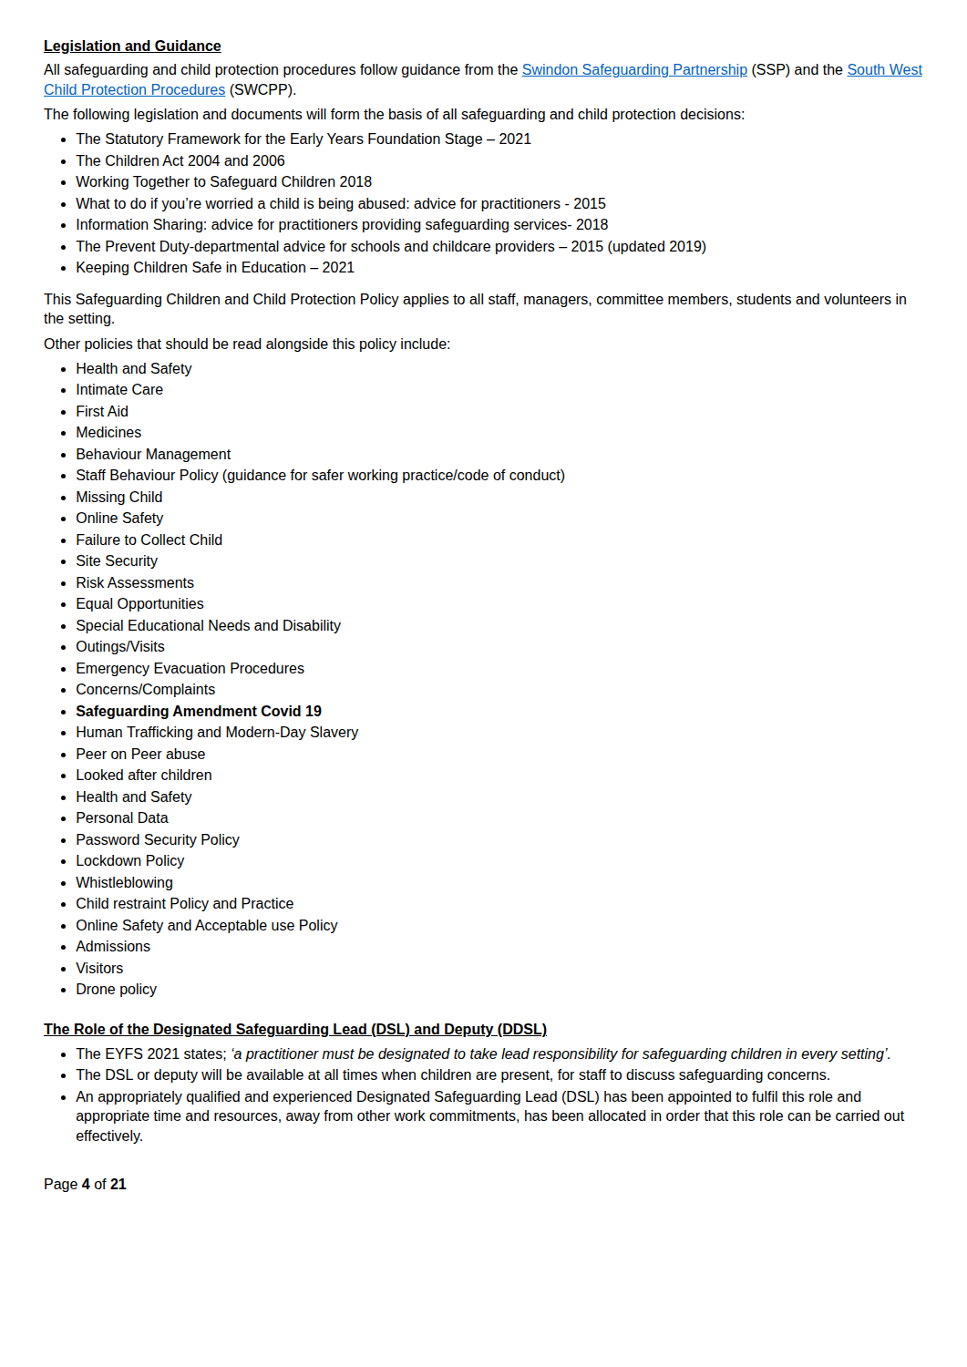Legislation and Guidance
All safeguarding and child protection procedures follow guidance from the Swindon Safeguarding Partnership (SSP) and the South West Child Protection Procedures (SWCPP).
The following legislation and documents will form the basis of all safeguarding and child protection decisions:
The Statutory Framework for the Early Years Foundation Stage – 2021
The Children Act 2004 and 2006
Working Together to Safeguard Children 2018
What to do if you’re worried a child is being abused: advice for practitioners - 2015
Information Sharing: advice for practitioners providing safeguarding services- 2018
The Prevent Duty-departmental advice for schools and childcare providers – 2015 (updated 2019)
Keeping Children Safe in Education – 2021
This Safeguarding Children and Child Protection Policy applies to all staff, managers, committee members, students and volunteers in the setting.
Other policies that should be read alongside this policy include:
Health and Safety
Intimate Care
First Aid
Medicines
Behaviour Management
Staff Behaviour Policy (guidance for safer working practice/code of conduct)
Missing Child
Online Safety
Failure to Collect Child
Site Security
Risk Assessments
Equal Opportunities
Special Educational Needs and Disability
Outings/Visits
Emergency Evacuation Procedures
Concerns/Complaints
Safeguarding Amendment Covid 19
Human Trafficking and Modern-Day Slavery
Peer on Peer abuse
Looked after children
Health and Safety
Personal Data
Password Security Policy
Lockdown Policy
Whistleblowing
Child restraint Policy and Practice
Online Safety and Acceptable use Policy
Admissions
Visitors
Drone policy
The Role of the Designated Safeguarding Lead (DSL) and Deputy (DDSL)
The EYFS 2021 states; ‘a practitioner must be designated to take lead responsibility for safeguarding children in every setting’.
The DSL or deputy will be available at all times when children are present, for staff to discuss safeguarding concerns.
An appropriately qualified and experienced Designated Safeguarding Lead (DSL) has been appointed to fulfil this role and appropriate time and resources, away from other work commitments, has been allocated in order that this role can be carried out effectively.
Page 4 of 21